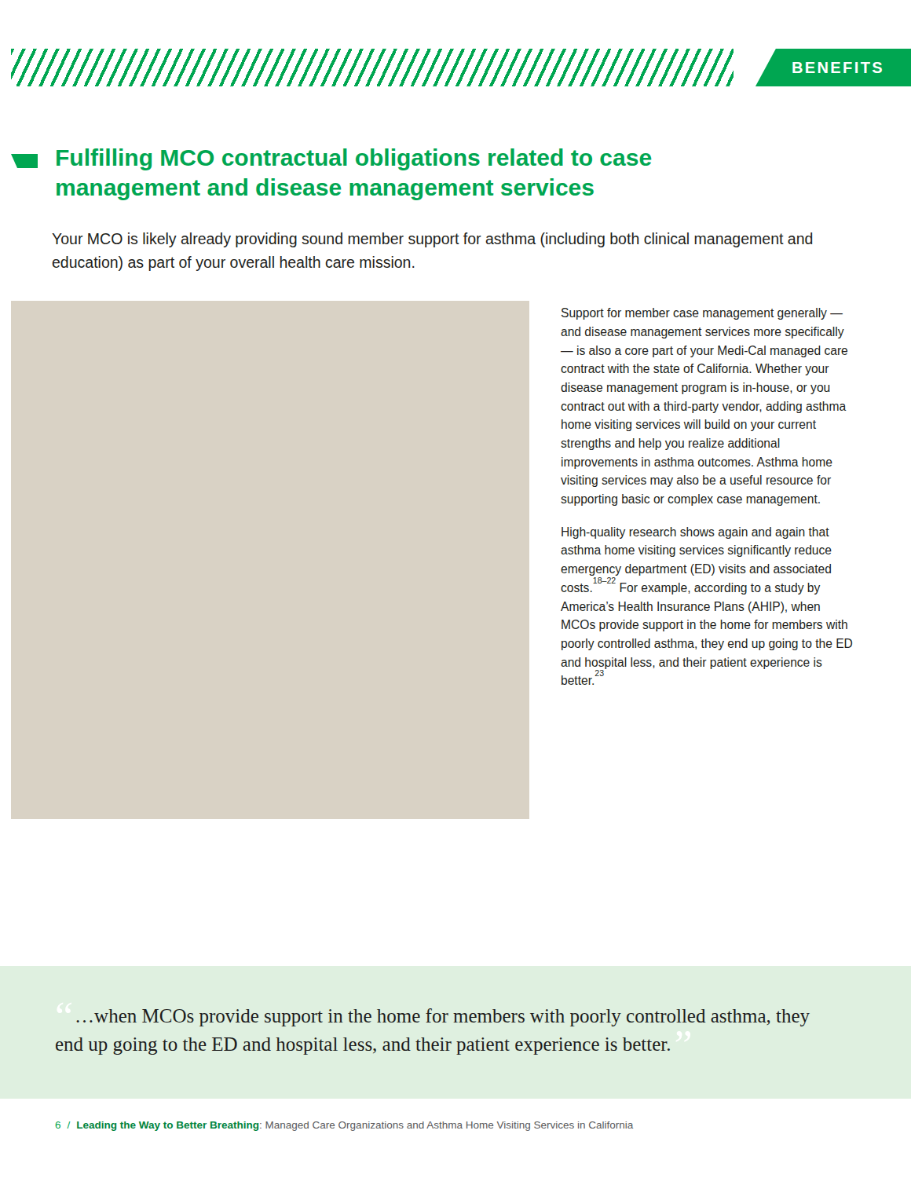BENEFITS
Fulfilling MCO contractual obligations related to case management and disease management services
Your MCO is likely already providing sound member support for asthma (including both clinical management and education) as part of your overall health care mission.
Support for member case management generally — and disease management services more specifically — is also a core part of your Medi-Cal managed care contract with the state of California. Whether your disease management program is in-house, or you contract out with a third-party vendor, adding asthma home visiting services will build on your current strengths and help you realize additional improvements in asthma outcomes. Asthma home visiting services may also be a useful resource for supporting basic or complex case management.
High-quality research shows again and again that asthma home visiting services significantly reduce emergency department (ED) visits and associated costs.18–22 For example, according to a study by America’s Health Insurance Plans (AHIP), when MCOs provide support in the home for members with poorly controlled asthma, they end up going to the ED and hospital less, and their patient experience is better.23
“…when MCOs provide support in the home for members with poorly controlled asthma, they end up going to the ED and hospital less, and their patient experience is better.”
6 / Leading the Way to Better Breathing: Managed Care Organizations and Asthma Home Visiting Services in California